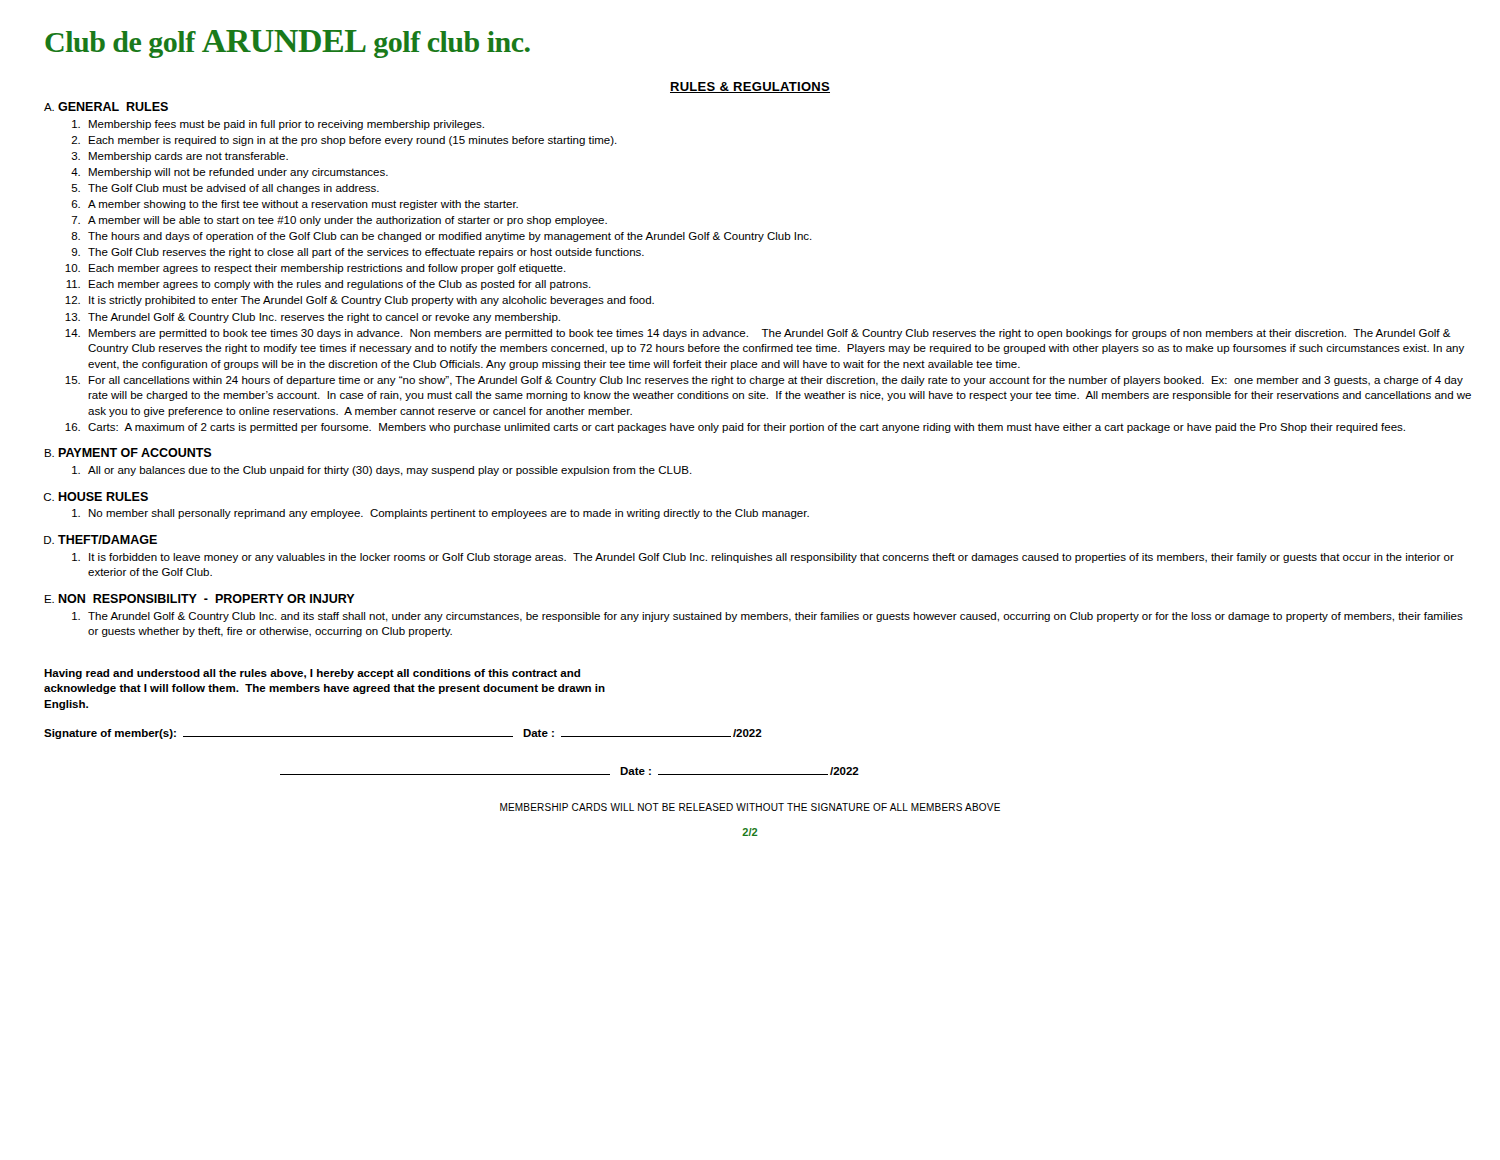Club de golf ARUNDEL golf club inc.
RULES & REGULATIONS
GENERAL RULES
Membership fees must be paid in full prior to receiving membership privileges.
Each member is required to sign in at the pro shop before every round (15 minutes before starting time).
Membership cards are not transferable.
Membership will not be refunded under any circumstances.
The Golf Club must be advised of all changes in address.
A member showing to the first tee without a reservation must register with the starter.
A member will be able to start on tee #10 only under the authorization of starter or pro shop employee.
The hours and days of operation of the Golf Club can be changed or modified anytime by management of the Arundel Golf & Country Club Inc.
The Golf Club reserves the right to close all part of the services to effectuate repairs or host outside functions.
Each member agrees to respect their membership restrictions and follow proper golf etiquette.
Each member agrees to comply with the rules and regulations of the Club as posted for all patrons.
It is strictly prohibited to enter The Arundel Golf & Country Club property with any alcoholic beverages and food.
The Arundel Golf & Country Club Inc. reserves the right to cancel or revoke any membership.
Members are permitted to book tee times 30 days in advance. Non members are permitted to book tee times 14 days in advance. The Arundel Golf & Country Club reserves the right to open bookings for groups of non members at their discretion. The Arundel Golf & Country Club reserves the right to modify tee times if necessary and to notify the members concerned, up to 72 hours before the confirmed tee time. Players may be required to be grouped with other players so as to make up foursomes if such circumstances exist. In any event, the configuration of groups will be in the discretion of the Club Officials. Any group missing their tee time will forfeit their place and will have to wait for the next available tee time.
For all cancellations within 24 hours of departure time or any “no show”, The Arundel Golf & Country Club Inc reserves the right to charge at their discretion, the daily rate to your account for the number of players booked. Ex: one member and 3 guests, a charge of 4 day rate will be charged to the member’s account. In case of rain, you must call the same morning to know the weather conditions on site. If the weather is nice, you will have to respect your tee time. All members are responsible for their reservations and cancellations and we ask you to give preference to online reservations. A member cannot reserve or cancel for another member.
Carts: A maximum of 2 carts is permitted per foursome. Members who purchase unlimited carts or cart packages have only paid for their portion of the cart anyone riding with them must have either a cart package or have paid the Pro Shop their required fees.
PAYMENT OF ACCOUNTS
All or any balances due to the Club unpaid for thirty (30) days, may suspend play or possible expulsion from the CLUB.
HOUSE RULES
No member shall personally reprimand any employee. Complaints pertinent to employees are to made in writing directly to the Club manager.
THEFT/DAMAGE
It is forbidden to leave money or any valuables in the locker rooms or Golf Club storage areas. The Arundel Golf Club Inc. relinquishes all responsibility that concerns theft or damages caused to properties of its members, their family or guests that occur in the interior or exterior of the Golf Club.
NON RESPONSIBILITY - PROPERTY OR INJURY
The Arundel Golf & Country Club Inc. and its staff shall not, under any circumstances, be responsible for any injury sustained by members, their families or guests however caused, occurring on Club property or for the loss or damage to property of members, their families or guests whether by theft, fire or otherwise, occurring on Club property.
Having read and understood all the rules above, I hereby accept all conditions of this contract and
acknowledge that I will follow them. The members have agreed that the present document be drawn in
English.
Signature of member(s): Date : /2022
Date : /2022
MEMBERSHIP CARDS WILL NOT BE RELEASED WITHOUT THE SIGNATURE OF ALL MEMBERS ABOVE
2/2